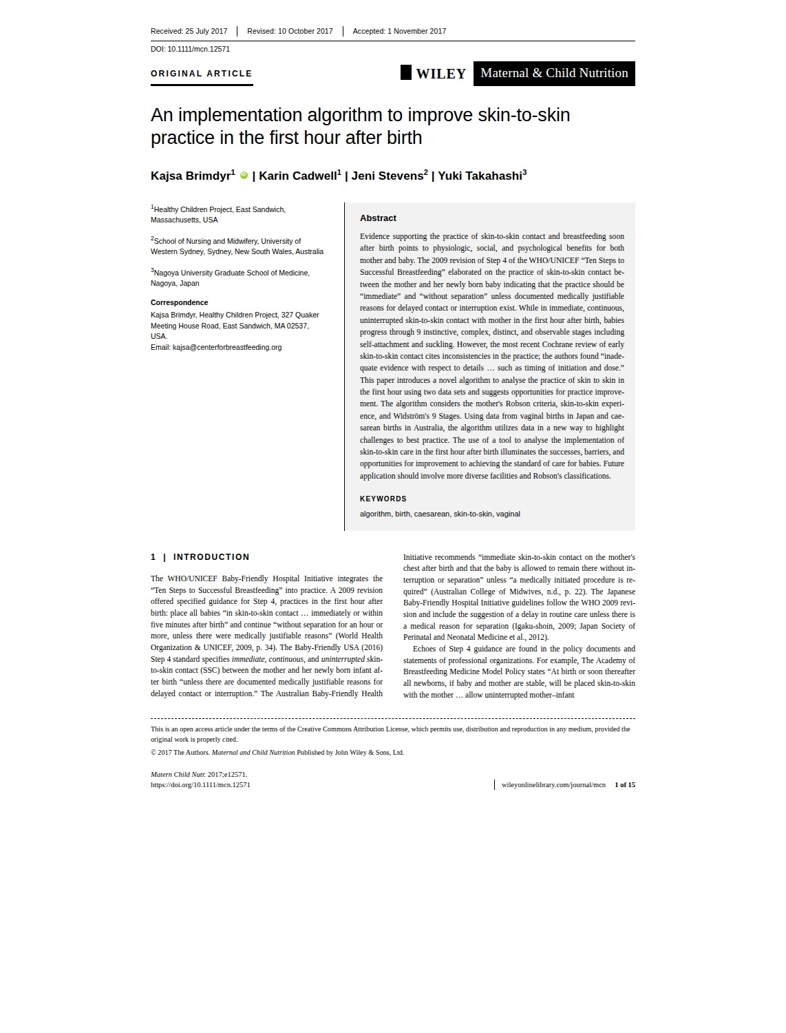Received: 25 July 2017
Revised: 10 October 2017
Accepted: 1 November 2017
DOI: 10.1111/mcn.12571
ORIGINAL ARTICLE
WILEY Maternal & Child Nutrition
An implementation algorithm to improve skin-to-skin practice in the first hour after birth
Kajsa Brimdyr1 | Karin Cadwell1 | Jeni Stevens2 | Yuki Takahashi3
1Healthy Children Project, East Sandwich, Massachusetts, USA
2School of Nursing and Midwifery, University of Western Sydney, Sydney, New South Wales, Australia
3Nagoya University Graduate School of Medicine, Nagoya, Japan
Correspondence
Kajsa Brimdyr, Healthy Children Project, 327 Quaker Meeting House Road, East Sandwich, MA 02537, USA.
Email: kajsa@centerforbreastfeeding.org
Abstract
Evidence supporting the practice of skin-to-skin contact and breastfeeding soon after birth points to physiologic, social, and psychological benefits for both mother and baby. The 2009 revision of Step 4 of the WHO/UNICEF “Ten Steps to Successful Breastfeeding” elaborated on the practice of skin-to-skin contact between the mother and her newly born baby indicating that the practice should be “immediate” and “without separation” unless documented medically justifiable reasons for delayed contact or interruption exist. While in immediate, continuous, uninterrupted skin-to-skin contact with mother in the first hour after birth, babies progress through 9 instinctive, complex, distinct, and observable stages including self-attachment and suckling. However, the most recent Cochrane review of early skin-to-skin contact cites inconsistencies in the practice; the authors found “inadequate evidence with respect to details … such as timing of initiation and dose.” This paper introduces a novel algorithm to analyse the practice of skin to skin in the first hour using two data sets and suggests opportunities for practice improvement. The algorithm considers the mother's Robson criteria, skin-to-skin experience, and Widström's 9 Stages. Using data from vaginal births in Japan and caesarean births in Australia, the algorithm utilizes data in a new way to highlight challenges to best practice. The use of a tool to analyse the implementation of skin-to-skin care in the first hour after birth illuminates the successes, barriers, and opportunities for improvement to achieving the standard of care for babies. Future application should involve more diverse facilities and Robson's classifications.
KEYWORDS
algorithm, birth, caesarean, skin-to-skin, vaginal
1 | INTRODUCTION
The WHO/UNICEF Baby-Friendly Hospital Initiative integrates the “Ten Steps to Successful Breastfeeding” into practice. A 2009 revision offered specified guidance for Step 4, practices in the first hour after birth: place all babies “in skin-to-skin contact … immediately or within five minutes after birth” and continue “without separation for an hour or more, unless there were medically justifiable reasons” (World Health Organization & UNICEF, 2009, p. 34). The Baby-Friendly USA (2016) Step 4 standard specifies immediate, continuous, and uninterrupted skin-to-skin contact (SSC) between the mother and her newly born infant after birth “unless there are documented medically justifiable reasons for delayed contact or interruption.” The Australian Baby-Friendly Health Initiative recommends “immediate skin-to-skin contact on the mother's chest after birth and that the baby is allowed to remain there without interruption or separation” unless “a medically initiated procedure is required” (Australian College of Midwives, n.d., p. 22). The Japanese Baby-Friendly Hospital Initiative guidelines follow the WHO 2009 revision and include the suggestion of a delay in routine care unless there is a medical reason for separation (Igaku-shoin, 2009; Japan Society of Perinatal and Neonatal Medicine et al., 2012).
Echoes of Step 4 guidance are found in the policy documents and statements of professional organizations. For example, The Academy of Breastfeeding Medicine Model Policy states “At birth or soon thereafter all newborns, if baby and mother are stable, will be placed skin-to-skin with the mother … allow uninterrupted mother–infant
This is an open access article under the terms of the Creative Commons Attribution License, which permits use, distribution and reproduction in any medium, provided the original work is properly cited.
© 2017 The Authors. Maternal and Child Nutrition Published by John Wiley & Sons, Ltd.
Matern Child Nutr. 2017;e12571.
https://doi.org/10.1111/mcn.12571
wileyonlinelibrary.com/journal/mcn 1 of 15